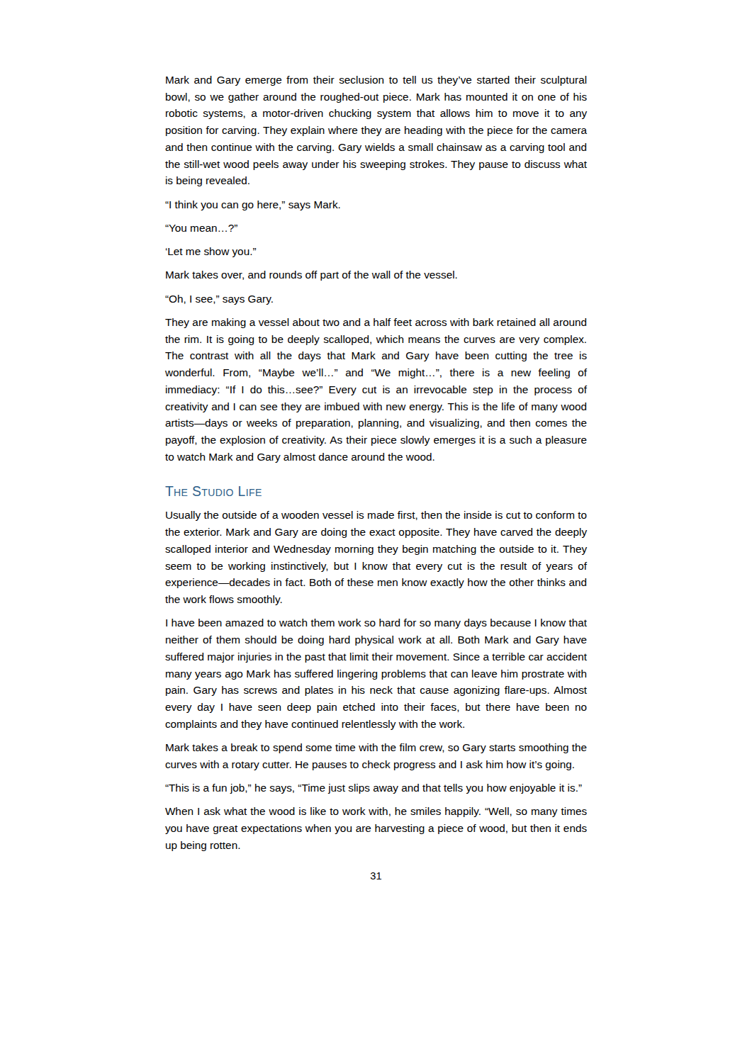Mark and Gary emerge from their seclusion to tell us they’ve started their sculptural bowl, so we gather around the roughed-out piece. Mark has mounted it on one of his robotic systems, a motor-driven chucking system that allows him to move it to any position for carving. They explain where they are heading with the piece for the camera and then continue with the carving. Gary wields a small chainsaw as a carving tool and the still-wet wood peels away under his sweeping strokes. They pause to discuss what is being revealed.
“I think you can go here,” says Mark.
“You mean…?”
‘Let me show you.”
Mark takes over, and rounds off part of the wall of the vessel.
“Oh, I see,” says Gary.
They are making a vessel about two and a half feet across with bark retained all around the rim. It is going to be deeply scalloped, which means the curves are very complex. The contrast with all the days that Mark and Gary have been cutting the tree is wonderful. From, “Maybe we’ll…” and “We might…”, there is a new feeling of immediacy: “If I do this…see?” Every cut is an irrevocable step in the process of creativity and I can see they are imbued with new energy. This is the life of many wood artists—days or weeks of preparation, planning, and visualizing, and then comes the payoff, the explosion of creativity. As their piece slowly emerges it is a such a pleasure to watch Mark and Gary almost dance around the wood.
The Studio Life
Usually the outside of a wooden vessel is made first, then the inside is cut to conform to the exterior. Mark and Gary are doing the exact opposite. They have carved the deeply scalloped interior and Wednesday morning they begin matching the outside to it. They seem to be working instinctively, but I know that every cut is the result of years of experience—decades in fact. Both of these men know exactly how the other thinks and the work flows smoothly.
I have been amazed to watch them work so hard for so many days because I know that neither of them should be doing hard physical work at all. Both Mark and Gary have suffered major injuries in the past that limit their movement. Since a terrible car accident many years ago Mark has suffered lingering problems that can leave him prostrate with pain. Gary has screws and plates in his neck that cause agonizing flare-ups. Almost every day I have seen deep pain etched into their faces, but there have been no complaints and they have continued relentlessly with the work.
Mark takes a break to spend some time with the film crew, so Gary starts smoothing the curves with a rotary cutter. He pauses to check progress and I ask him how it’s going.
“This is a fun job,” he says, “Time just slips away and that tells you how enjoyable it is.”
When I ask what the wood is like to work with, he smiles happily. “Well, so many times you have great expectations when you are harvesting a piece of wood, but then it ends up being rotten.
31